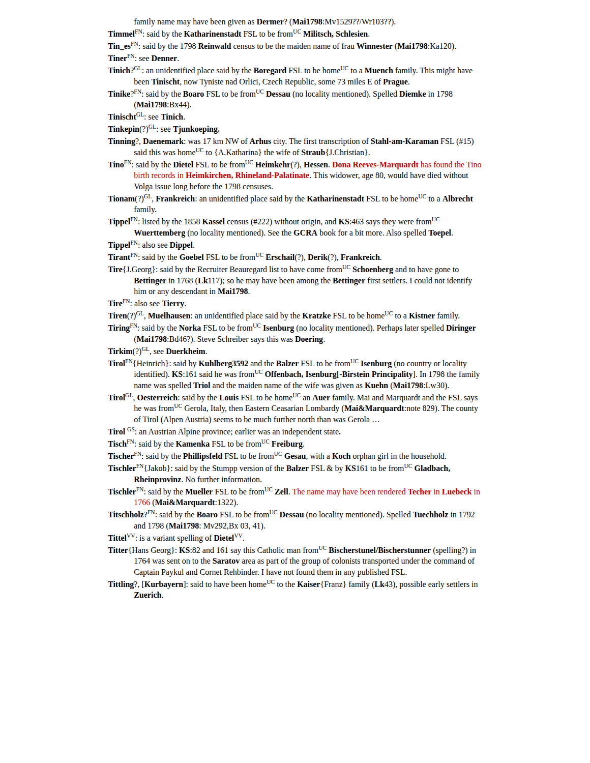family name may have been given as Dermer? (Mai1798:Mv1529??/Wr103??).
TimmelFN: said by the Katharinenstadt FSL to be fromUC Militsch, Schlesien.
Tin_esFN: said by the 1798 Reinwald census to be the maiden name of frau Winnester (Mai1798:Ka120).
TinerFN: see Denner.
Tinich?GL: an unidentified place said by the Boregard FSL to be homeUC to a Muench family. This might have been Tinischt, now Tyniste nad Orlici, Czech Republic, some 73 miles E of Prague.
Tinike?FN: said by the Boaro FSL to be fromUC Dessau (no locality mentioned). Spelled Diemke in 1798 (Mai1798:Bx44).
TinischtGL: see Tinich.
Tinkepin(?)GL: see Tjunkoeping.
Tinning?, Daenemark: was 17 km NW of Arhus city. The first transcription of Stahl-am-Karaman FSL (#15) said this was homeUC to {A.Katharina} the wife of Straub{J.Christian}.
TinoFN: said by the Dietel FSL to be fromUC Heimkehr(?), Hessen. Dona Reeves-Marquardt has found the Tino birth records in Heimkirchen, Rhineland-Palatinate. This widower, age 80, would have died without Volga issue long before the 1798 censuses.
Tionam(?)GL, Frankreich: an unidentified place said by the Katharinenstadt FSL to be homeUC to a Albrecht family.
TippelFN: listed by the 1858 Kassel census (#222) without origin, and KS:463 says they were fromUC Wuerttemberg (no locality mentioned). See the GCRA book for a bit more. Also spelled Toepel.
TippelFN: also see Dippel.
TirantFN: said by the Goebel FSL to be fromUC Erschail(?), Derik(?), Frankreich.
Tire{J.Georg}: said by the Recruiter Beauregard list to have come fromUC Schoenberg and to have gone to Bettinger in 1768 (Lk117); so he may have been among the Bettinger first settlers. I could not identify him or any descendant in Mai1798.
TireFN: also see Tierry.
Tiren(?)GL, Muelhausen: an unidentified place said by the Kratzke FSL to be homeUC to a Kistner family.
TiringFN: said by the Norka FSL to be fromUC Isenburg (no locality mentioned). Perhaps later spelled Diringer (Mai1798:Bd46?). Steve Schreiber says this was Doering.
Tirkim(?)GL, see Duerkheim.
TirolFN{Heinrich}: said by Kuhlberg3592 and the Balzer FSL to be fromUC Isenburg (no country or locality identified). KS:161 said he was fromUC Offenbach, Isenburg[-Birstein Principality]. In 1798 the family name was spelled Triol and the maiden name of the wife was given as Kuehn (Mai1798:Lw30).
TirolGL, Oesterreich: said by the Louis FSL to be homeUC an Auer family. Mai and Marquardt and the FSL says he was fromUC Gerola, Italy, then Eastern Ceasarian Lombardy (Mai&Marquardt:note 829). The county of Tirol (Alpen Austria) seems to be much further north than was Gerola …
Tirol GS: an Austrian Alpine province; earlier was an independent state.
TischFN: said by the Kamenka FSL to be fromUC Freiburg.
TischerFN: said by the Phillipsfeld FSL to be fromUC Gesau, with a Koch orphan girl in the household.
TischlerFN{Jakob}: said by the Stumpp version of the Balzer FSL & by KS161 to be fromUC Gladbach, Rheinprovinz. No further information.
TischlerFN: said by the Mueller FSL to be fromUC Zell. The name may have been rendered Techer in Luebeck in 1766 (Mai&Marquardt:1322).
Titschholz?FN: said by the Boaro FSL to be fromUC Dessau (no locality mentioned). Spelled Tuechholz in 1792 and 1798 (Mai1798: Mv292,Bx 03, 41).
TittelVV: is a variant spelling of DietelVV.
Titter{Hans Georg}: KS:82 and 161 say this Catholic man fromUC Bischerstunel/Bischerstunner (spelling?) in 1764 was sent on to the Saratov area as part of the group of colonists transported under the command of Captain Paykul and Cornet Rehbinder. I have not found them in any published FSL.
Tittling?, [Kurbayern]: said to have been homeUC to the Kaiser{Franz} family (Lk43), possible early settlers in Zuerich.